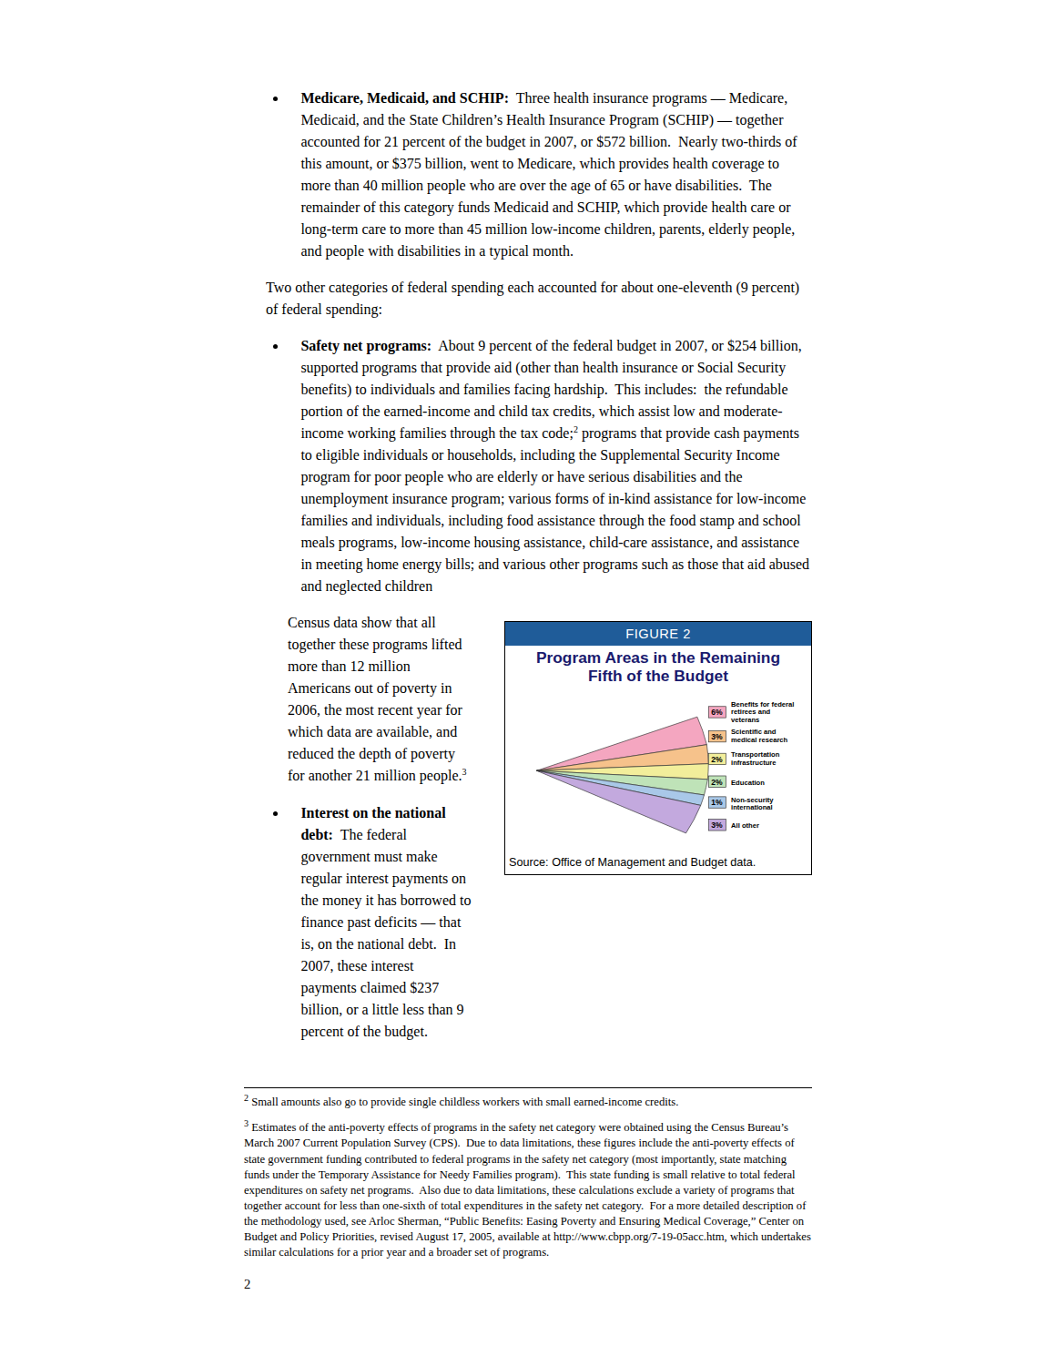Medicare, Medicaid, and SCHIP: Three health insurance programs — Medicare, Medicaid, and the State Children’s Health Insurance Program (SCHIP) — together accounted for 21 percent of the budget in 2007, or $572 billion. Nearly two-thirds of this amount, or $375 billion, went to Medicare, which provides health coverage to more than 40 million people who are over the age of 65 or have disabilities. The remainder of this category funds Medicaid and SCHIP, which provide health care or long-term care to more than 45 million low-income children, parents, elderly people, and people with disabilities in a typical month.
Two other categories of federal spending each accounted for about one-eleventh (9 percent) of federal spending:
Safety net programs: About 9 percent of the federal budget in 2007, or $254 billion, supported programs that provide aid (other than health insurance or Social Security benefits) to individuals and families facing hardship. This includes: the refundable portion of the earned-income and child tax credits, which assist low and moderate-income working families through the tax code;2 programs that provide cash payments to eligible individuals or households, including the Supplemental Security Income program for poor people who are elderly or have serious disabilities and the unemployment insurance program; various forms of in-kind assistance for low-income families and individuals, including food assistance through the food stamp and school meals programs, low-income housing assistance, child-care assistance, and assistance in meeting home energy bills; and various other programs such as those that aid abused and neglected children
FIGURE 2
Program Areas in the Remaining
Fifth of the Budget
6% Benefits for federal retirees and veterans 3% Scientific and medical research 2% Transportation infrastructure 2% Education 1% Non-security international 3% All other
Source: Office of Management and Budget data.
Census data show that all together these programs lifted more than 12 million Americans out of poverty in 2006, the most recent year for which data are available, and reduced the depth of poverty for another 21 million people.3
Interest on the national debt: The federal government must make regular interest payments on the money it has borrowed to finance past deficits — that is, on the national debt. In 2007, these interest payments claimed $237 billion, or a little less than 9 percent of the budget.
2 Small amounts also go to provide single childless workers with small earned-income credits.
3 Estimates of the anti-poverty effects of programs in the safety net category were obtained using the Census Bureau’s March 2007 Current Population Survey (CPS). Due to data limitations, these figures include the anti-poverty effects of state government funding contributed to federal programs in the safety net category (most importantly, state matching funds under the Temporary Assistance for Needy Families program). This state funding is small relative to total federal expenditures on safety net programs. Also due to data limitations, these calculations exclude a variety of programs that together account for less than one-sixth of total expenditures in the safety net category. For a more detailed description of the methodology used, see Arloc Sherman, “Public Benefits: Easing Poverty and Ensuring Medical Coverage,” Center on Budget and Policy Priorities, revised August 17, 2005, available at http://www.cbpp.org/7-19-05acc.htm, which undertakes similar calculations for a prior year and a broader set of programs.
2